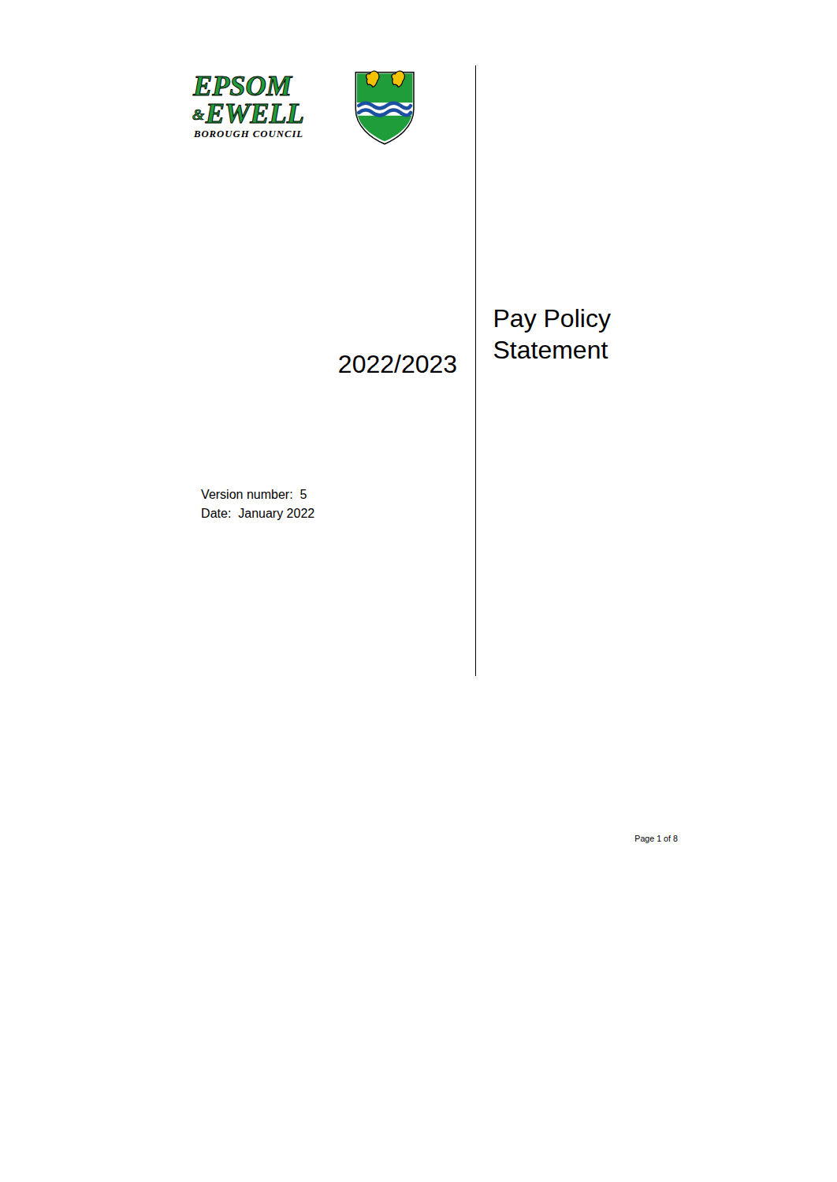EPSOM & EWELL BOROUGH COUNCIL
Pay Policy
Statement
2022/2023
Version number: 5
Date: January 2022
Page 1 of 8